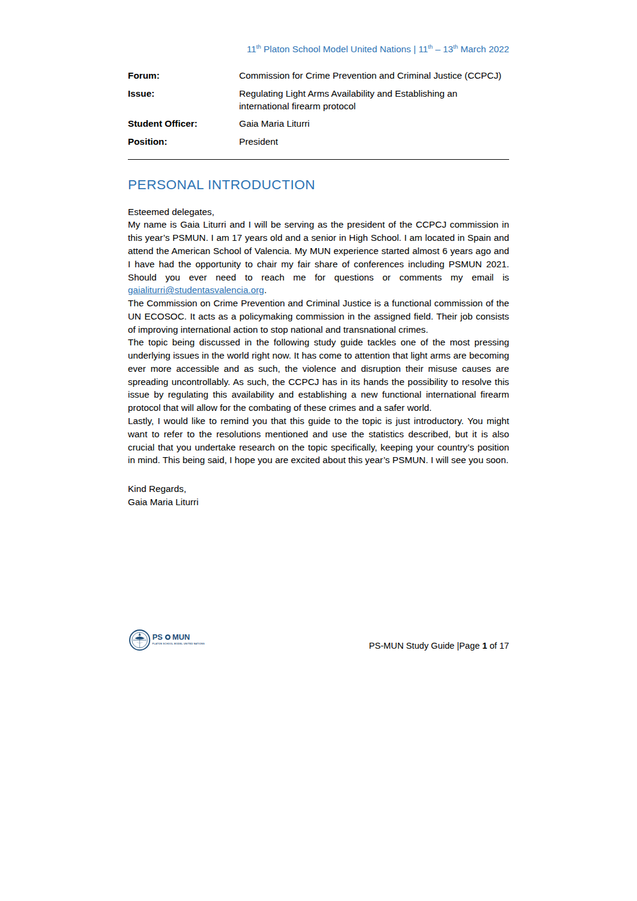11th Platon School Model United Nations | 11th – 13th March 2022
| Forum: | Commission for Crime Prevention and Criminal Justice (CCPCJ) |
| Issue: | Regulating Light Arms Availability and Establishing an international firearm protocol |
| Student Officer: | Gaia Maria Liturri |
| Position: | President |
PERSONAL INTRODUCTION
Esteemed delegates,
My name is Gaia Liturri and I will be serving as the president of the CCPCJ commission in this year’s PSMUN. I am 17 years old and a senior in High School. I am located in Spain and attend the American School of Valencia. My MUN experience started almost 6 years ago and I have had the opportunity to chair my fair share of conferences including PSMUN 2021. Should you ever need to reach me for questions or comments my email is gaialiturri@studentasvalencia.org.
The Commission on Crime Prevention and Criminal Justice is a functional commission of the UN ECOSOC. It acts as a policymaking commission in the assigned field. Their job consists of improving international action to stop national and transnational crimes.
The topic being discussed in the following study guide tackles one of the most pressing underlying issues in the world right now. It has come to attention that light arms are becoming ever more accessible and as such, the violence and disruption their misuse causes are spreading uncontrollably. As such, the CCPCJ has in its hands the possibility to resolve this issue by regulating this availability and establishing a new functional international firearm protocol that will allow for the combating of these crimes and a safer world.
Lastly, I would like to remind you that this guide to the topic is just introductory. You might want to refer to the resolutions mentioned and use the statistics described, but it is also crucial that you undertake research on the topic specifically, keeping your country’s position in mind. This being said, I hope you are excited about this year’s PSMUN. I will see you soon.
Kind Regards,
Gaia Maria Liturri
PS MUN PLATON SCHOOL MODEL UNITED NATIONS
PS-MUN Study Guide |Page 1 of 17